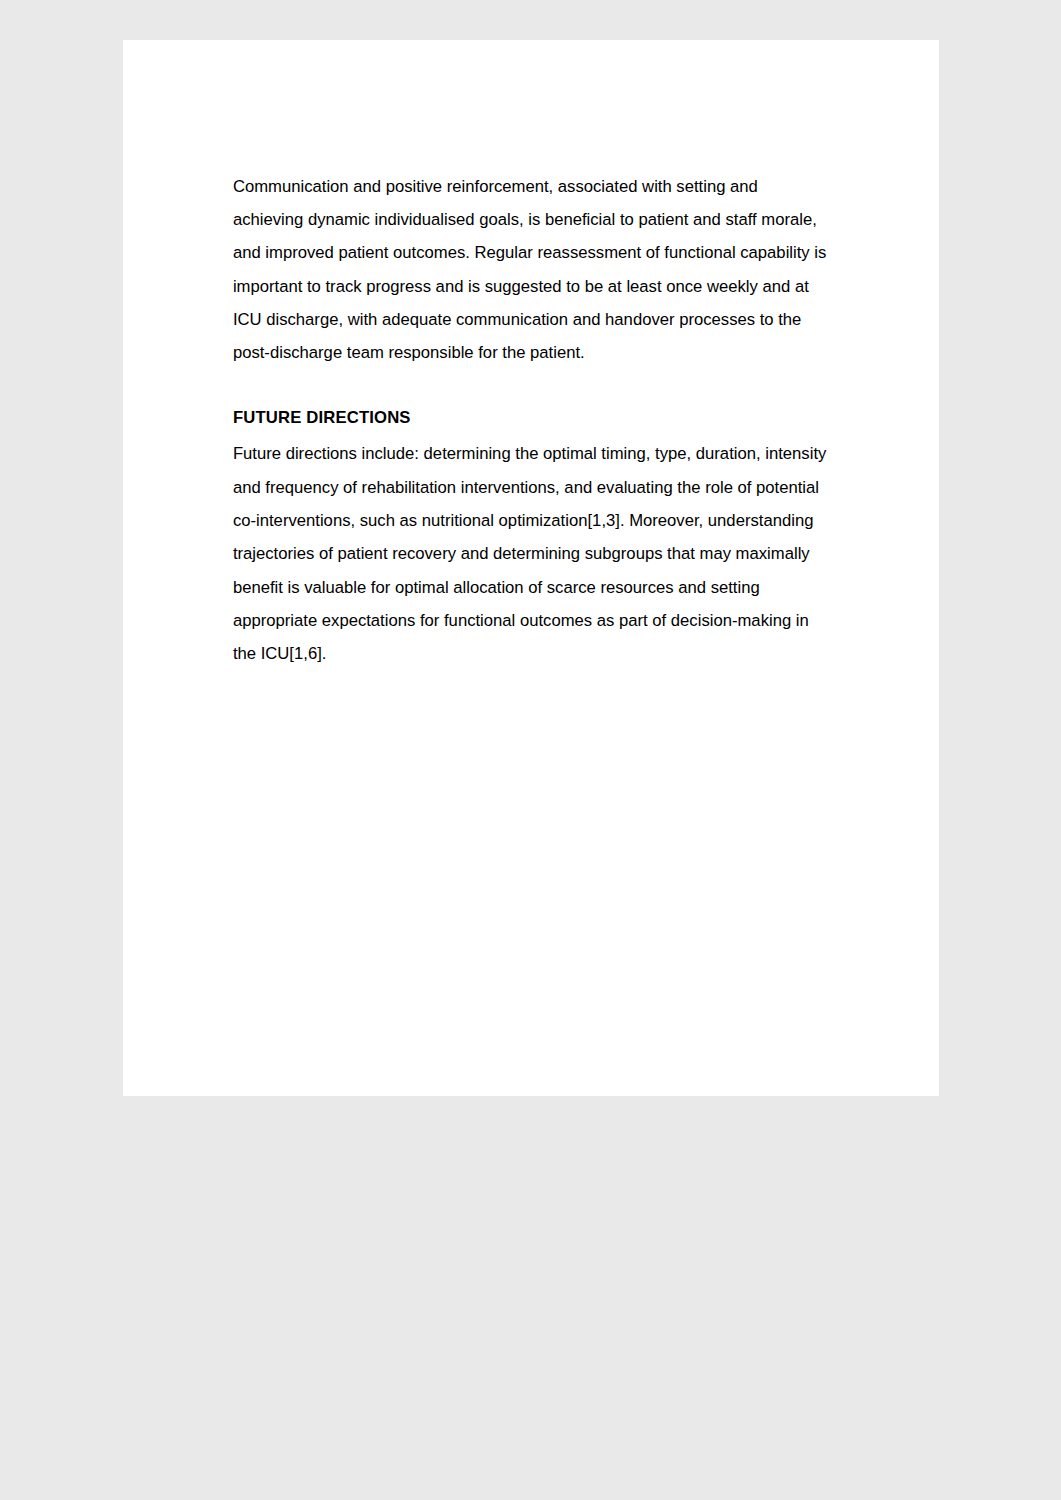Communication and positive reinforcement, associated with setting and achieving dynamic individualised goals, is beneficial to patient and staff morale, and improved patient outcomes. Regular reassessment of functional capability is important to track progress and is suggested to be at least once weekly and at ICU discharge, with adequate communication and handover processes to the post-discharge team responsible for the patient.
FUTURE DIRECTIONS
Future directions include: determining the optimal timing, type, duration, intensity and frequency of rehabilitation interventions, and evaluating the role of potential co-interventions, such as nutritional optimization[1,3]. Moreover, understanding trajectories of patient recovery and determining subgroups that may maximally benefit is valuable for optimal allocation of scarce resources and setting appropriate expectations for functional outcomes as part of decision-making in the ICU[1,6].